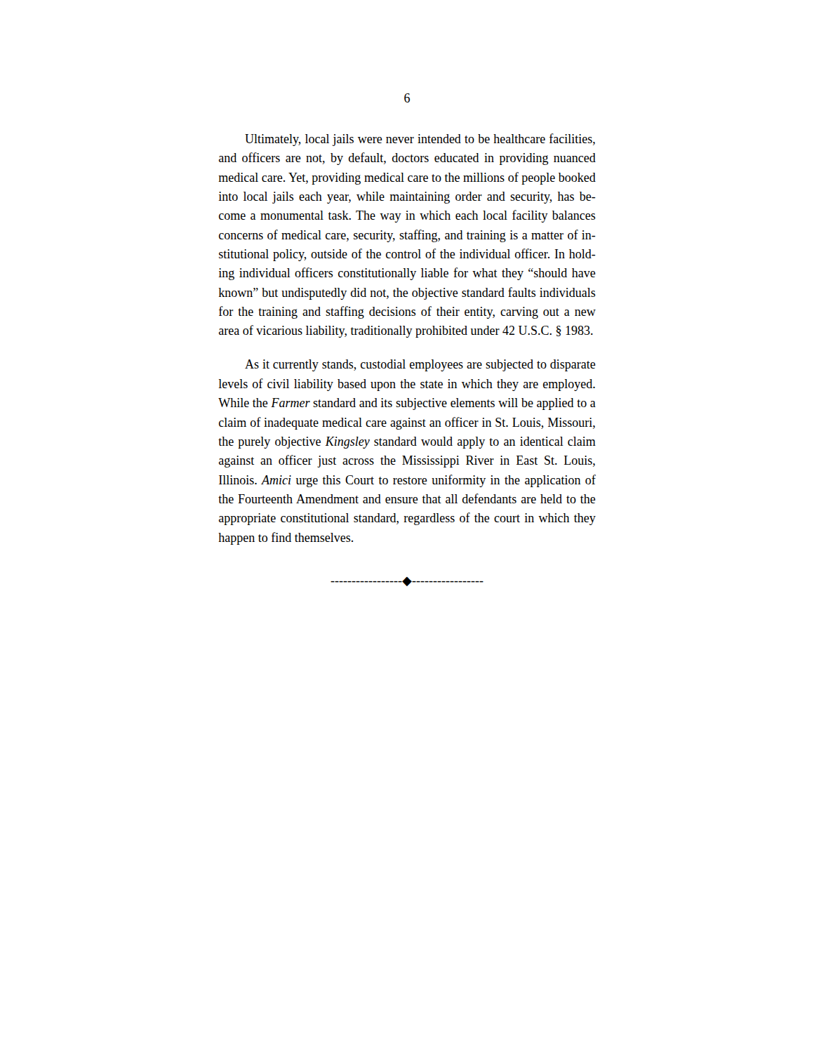6
Ultimately, local jails were never intended to be healthcare facilities, and officers are not, by default, doctors educated in providing nuanced medical care. Yet, providing medical care to the millions of people booked into local jails each year, while maintaining order and security, has become a monumental task. The way in which each local facility balances concerns of medical care, security, staffing, and training is a matter of institutional policy, outside of the control of the individual officer. In holding individual officers constitutionally liable for what they “should have known” but undisputedly did not, the objective standard faults individuals for the training and staffing decisions of their entity, carving out a new area of vicarious liability, traditionally prohibited under 42 U.S.C. § 1983.
As it currently stands, custodial employees are subjected to disparate levels of civil liability based upon the state in which they are employed. While the Farmer standard and its subjective elements will be applied to a claim of inadequate medical care against an officer in St. Louis, Missouri, the purely objective Kingsley standard would apply to an identical claim against an officer just across the Mississippi River in East St. Louis, Illinois. Amici urge this Court to restore uniformity in the application of the Fourteenth Amendment and ensure that all defendants are held to the appropriate constitutional standard, regardless of the court in which they happen to find themselves.
-----------------◆-----------------